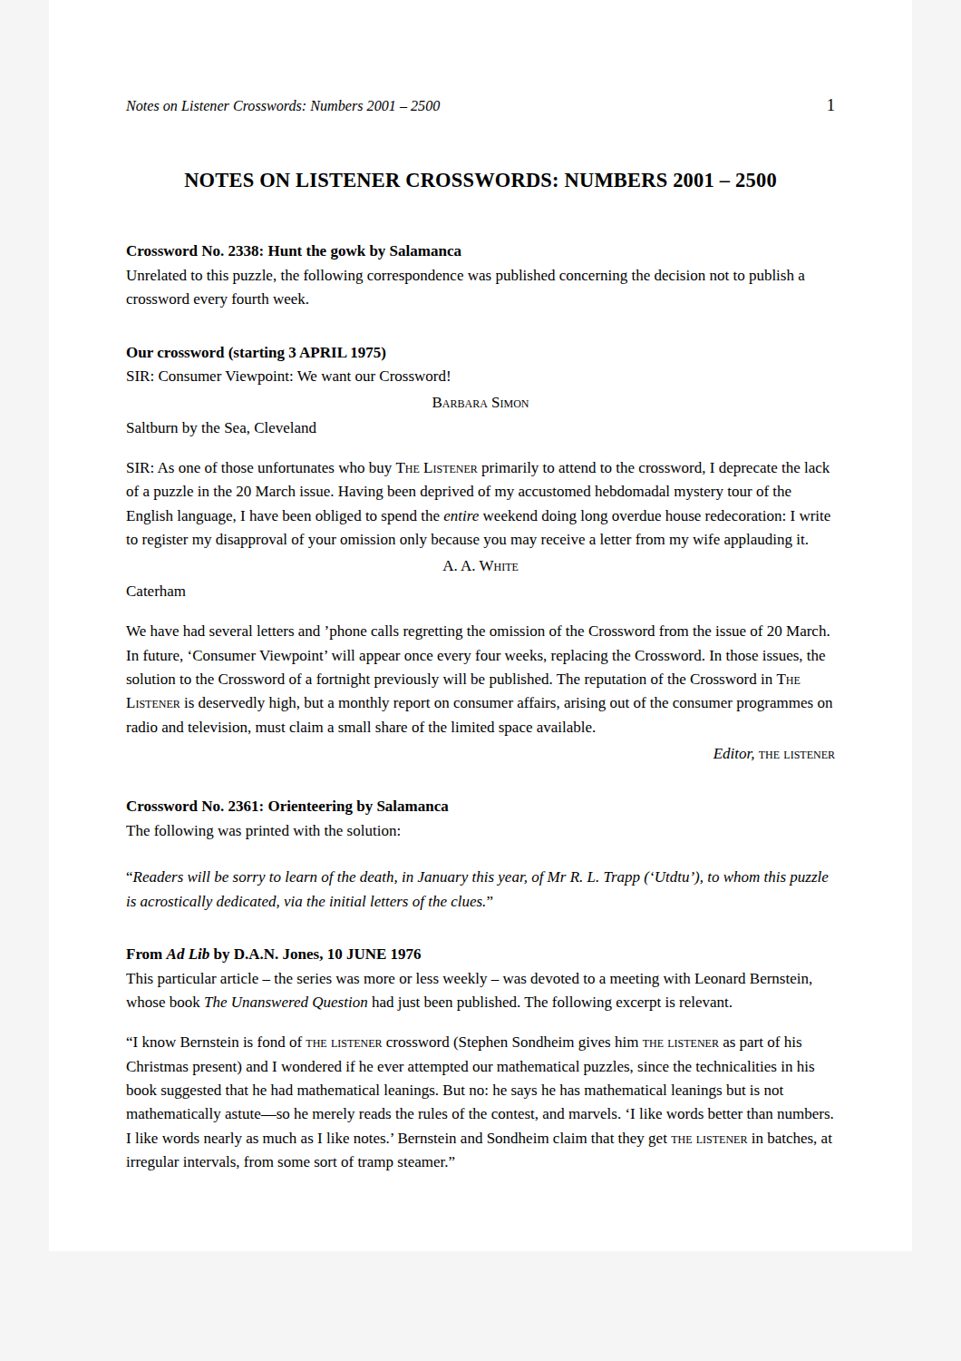Notes on Listener Crosswords: Numbers 2001 – 2500 1
NOTES ON LISTENER CROSSWORDS: NUMBERS 2001 – 2500
Crossword No. 2338: Hunt the gowk by Salamanca
Unrelated to this puzzle, the following correspondence was published concerning the decision not to publish a crossword every fourth week.
Our crossword (starting 3 APRIL 1975)
SIR: Consumer Viewpoint: We want our Crossword!
Barbara Simon
Saltburn by the Sea, Cleveland
SIR: As one of those unfortunates who buy The Listener primarily to attend to the crossword, I deprecate the lack of a puzzle in the 20 March issue. Having been deprived of my accustomed hebdomadal mystery tour of the English language, I have been obliged to spend the entire weekend doing long overdue house redecoration: I write to register my disapproval of your omission only because you may receive a letter from my wife applauding it.
A. A. White
Caterham
We have had several letters and ’phone calls regretting the omission of the Crossword from the issue of 20 March. In future, ‘Consumer Viewpoint’ will appear once every four weeks, replacing the Crossword. In those issues, the solution to the Crossword of a fortnight previously will be published. The reputation of the Crossword in The Listener is deservedly high, but a monthly report on consumer affairs, arising out of the consumer programmes on radio and television, must claim a small share of the limited space available.
Editor, the listener
Crossword No. 2361: Orienteering by Salamanca
The following was printed with the solution:
“Readers will be sorry to learn of the death, in January this year, of Mr R. L. Trapp (‘Utdtu’), to whom this puzzle is acrostically dedicated, via the initial letters of the clues.”
From Ad Lib by D.A.N. Jones, 10 JUNE 1976
This particular article – the series was more or less weekly – was devoted to a meeting with Leonard Bernstein, whose book The Unanswered Question had just been published. The following excerpt is relevant.
“I know Bernstein is fond of the listener crossword (Stephen Sondheim gives him the listener as part of his Christmas present) and I wondered if he ever attempted our mathematical puzzles, since the technicalities in his book suggested that he had mathematical leanings. But no: he says he has mathematical leanings but is not mathematically astute—so he merely reads the rules of the contest, and marvels. ‘I like words better than numbers. I like words nearly as much as I like notes.’ Bernstein and Sondheim claim that they get the listener in batches, at irregular intervals, from some sort of tramp steamer.”